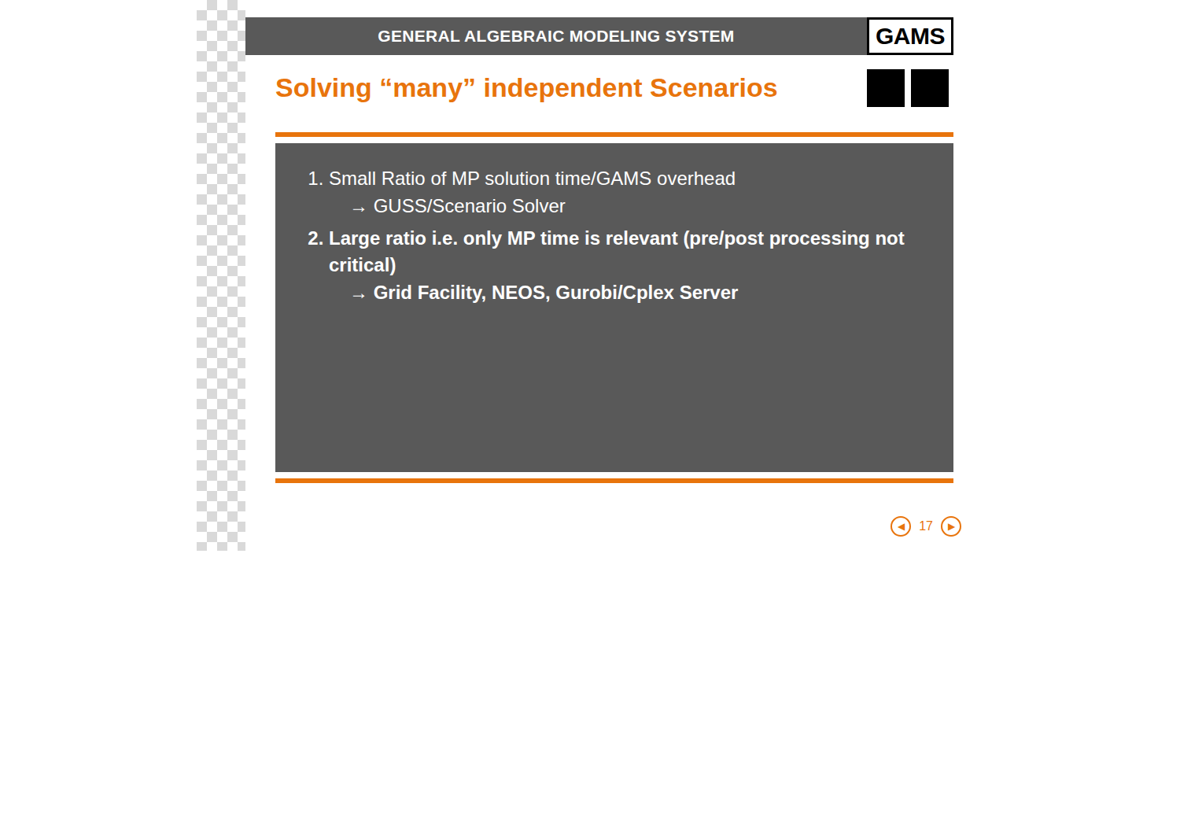GENERAL ALGEBRAIC MODELING SYSTEM
GAMS
Solving “many” independent Scenarios
Small Ratio of MP solution time/GAMS overhead → GUSS/Scenario Solver
Large ratio i.e. only MP time is relevant (pre/post processing not critical) → Grid Facility, NEOS, Gurobi/Cplex Server
◀
17
▶